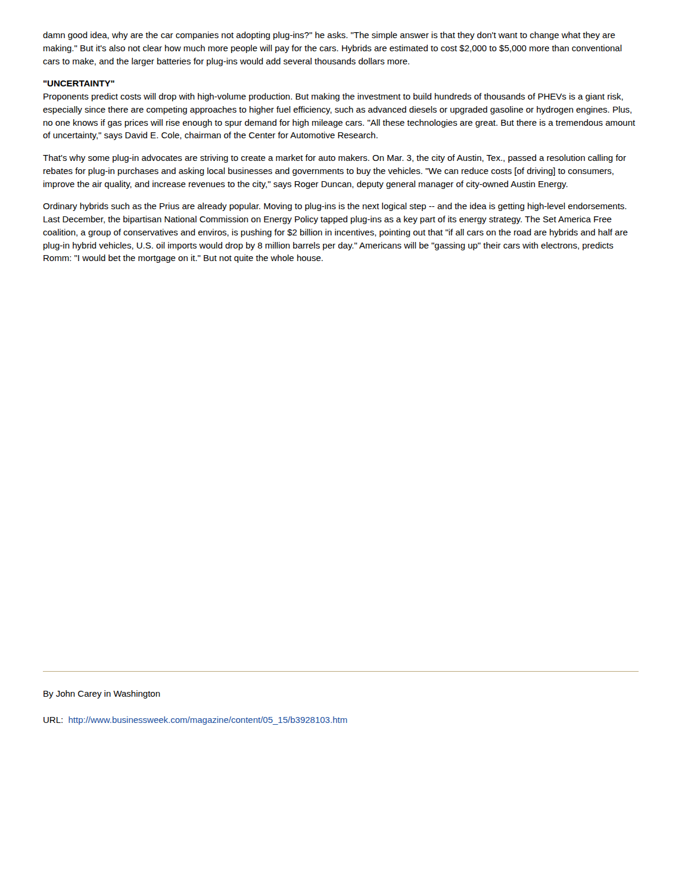damn good idea, why are the car companies not adopting plug-ins?" he asks. "The simple answer is that they don't want to change what they are making." But it's also not clear how much more people will pay for the cars. Hybrids are estimated to cost $2,000 to $5,000 more than conventional cars to make, and the larger batteries for plug-ins would add several thousands dollars more.
"UNCERTAINTY"
Proponents predict costs will drop with high-volume production. But making the investment to build hundreds of thousands of PHEVs is a giant risk, especially since there are competing approaches to higher fuel efficiency, such as advanced diesels or upgraded gasoline or hydrogen engines. Plus, no one knows if gas prices will rise enough to spur demand for high mileage cars. "All these technologies are great. But there is a tremendous amount of uncertainty," says David E. Cole, chairman of the Center for Automotive Research.
That's why some plug-in advocates are striving to create a market for auto makers. On Mar. 3, the city of Austin, Tex., passed a resolution calling for rebates for plug-in purchases and asking local businesses and governments to buy the vehicles. "We can reduce costs [of driving] to consumers, improve the air quality, and increase revenues to the city," says Roger Duncan, deputy general manager of city-owned Austin Energy.
Ordinary hybrids such as the Prius are already popular. Moving to plug-ins is the next logical step -- and the idea is getting high-level endorsements. Last December, the bipartisan National Commission on Energy Policy tapped plug-ins as a key part of its energy strategy. The Set America Free coalition, a group of conservatives and enviros, is pushing for $2 billion in incentives, pointing out that "if all cars on the road are hybrids and half are plug-in hybrid vehicles, U.S. oil imports would drop by 8 million barrels per day." Americans will be "gassing up" their cars with electrons, predicts Romm: "I would bet the mortgage on it." But not quite the whole house.
By John Carey in Washington
URL: http://www.businessweek.com/magazine/content/05_15/b3928103.htm